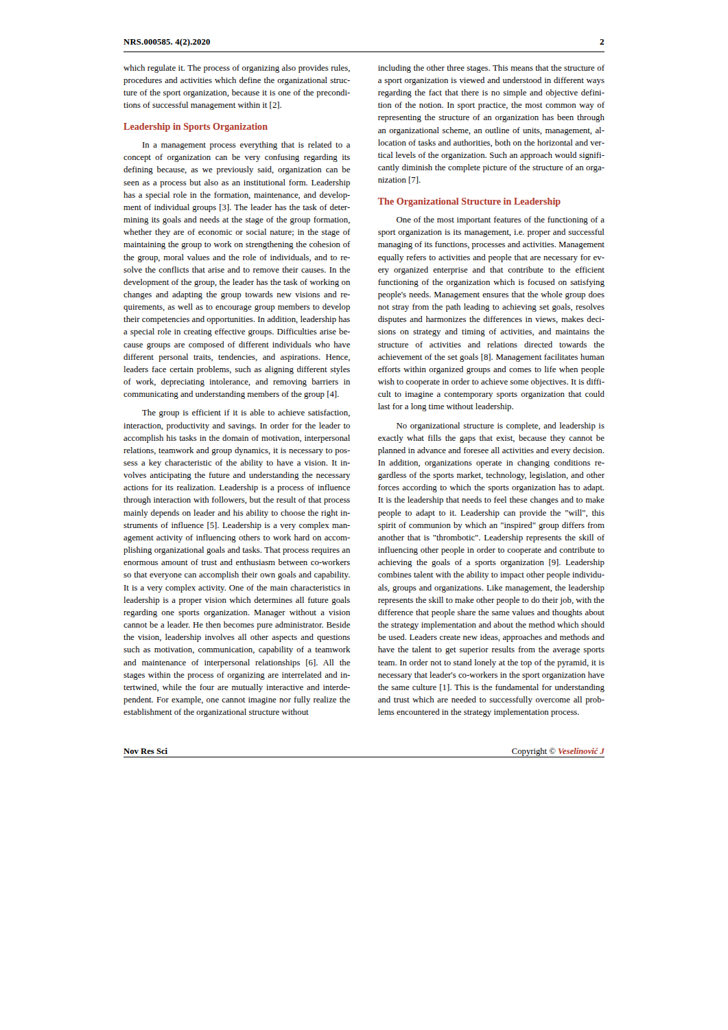NRS.000585. 4(2).2020
2
which regulate it. The process of organizing also provides rules, procedures and activities which define the organizational structure of the sport organization, because it is one of the preconditions of successful management within it [2].
Leadership in Sports Organization
In a management process everything that is related to a concept of organization can be very confusing regarding its defining because, as we previously said, organization can be seen as a process but also as an institutional form. Leadership has a special role in the formation, maintenance, and development of individual groups [3]. The leader has the task of determining its goals and needs at the stage of the group formation, whether they are of economic or social nature; in the stage of maintaining the group to work on strengthening the cohesion of the group, moral values and the role of individuals, and to resolve the conflicts that arise and to remove their causes. In the development of the group, the leader has the task of working on changes and adapting the group towards new visions and requirements, as well as to encourage group members to develop their competencies and opportunities. In addition, leadership has a special role in creating effective groups. Difficulties arise because groups are composed of different individuals who have different personal traits, tendencies, and aspirations. Hence, leaders face certain problems, such as aligning different styles of work, depreciating intolerance, and removing barriers in communicating and understanding members of the group [4].
The group is efficient if it is able to achieve satisfaction, interaction, productivity and savings. In order for the leader to accomplish his tasks in the domain of motivation, interpersonal relations, teamwork and group dynamics, it is necessary to possess a key characteristic of the ability to have a vision. It involves anticipating the future and understanding the necessary actions for its realization. Leadership is a process of influence through interaction with followers, but the result of that process mainly depends on leader and his ability to choose the right instruments of influence [5]. Leadership is a very complex management activity of influencing others to work hard on accomplishing organizational goals and tasks. That process requires an enormous amount of trust and enthusiasm between co-workers so that everyone can accomplish their own goals and capability. It is a very complex activity. One of the main characteristics in leadership is a proper vision which determines all future goals regarding one sports organization. Manager without a vision cannot be a leader. He then becomes pure administrator. Beside the vision, leadership involves all other aspects and questions such as motivation, communication, capability of a teamwork and maintenance of interpersonal relationships [6]. All the stages within the process of organizing are interrelated and intertwined, while the four are mutually interactive and interdependent. For example, one cannot imagine nor fully realize the establishment of the organizational structure without
including the other three stages. This means that the structure of a sport organization is viewed and understood in different ways regarding the fact that there is no simple and objective definition of the notion. In sport practice, the most common way of representing the structure of an organization has been through an organizational scheme, an outline of units, management, allocation of tasks and authorities, both on the horizontal and vertical levels of the organization. Such an approach would significantly diminish the complete picture of the structure of an organization [7].
The Organizational Structure in Leadership
One of the most important features of the functioning of a sport organization is its management, i.e. proper and successful managing of its functions, processes and activities. Management equally refers to activities and people that are necessary for every organized enterprise and that contribute to the efficient functioning of the organization which is focused on satisfying people's needs. Management ensures that the whole group does not stray from the path leading to achieving set goals, resolves disputes and harmonizes the differences in views, makes decisions on strategy and timing of activities, and maintains the structure of activities and relations directed towards the achievement of the set goals [8]. Management facilitates human efforts within organized groups and comes to life when people wish to cooperate in order to achieve some objectives. It is difficult to imagine a contemporary sports organization that could last for a long time without leadership.
No organizational structure is complete, and leadership is exactly what fills the gaps that exist, because they cannot be planned in advance and foresee all activities and every decision. In addition, organizations operate in changing conditions regardless of the sports market, technology, legislation, and other forces according to which the sports organization has to adapt. It is the leadership that needs to feel these changes and to make people to adapt to it. Leadership can provide the "will", this spirit of communion by which an "inspired" group differs from another that is "thrombotic". Leadership represents the skill of influencing other people in order to cooperate and contribute to achieving the goals of a sports organization [9]. Leadership combines talent with the ability to impact other people individuals, groups and organizations. Like management, the leadership represents the skill to make other people to do their job, with the difference that people share the same values and thoughts about the strategy implementation and about the method which should be used. Leaders create new ideas, approaches and methods and have the talent to get superior results from the average sports team. In order not to stand lonely at the top of the pyramid, it is necessary that leader's co-workers in the sport organization have the same culture [1]. This is the fundamental for understanding and trust which are needed to successfully overcome all problems encountered in the strategy implementation process.
Nov Res Sci
Copyright © Veselinović J